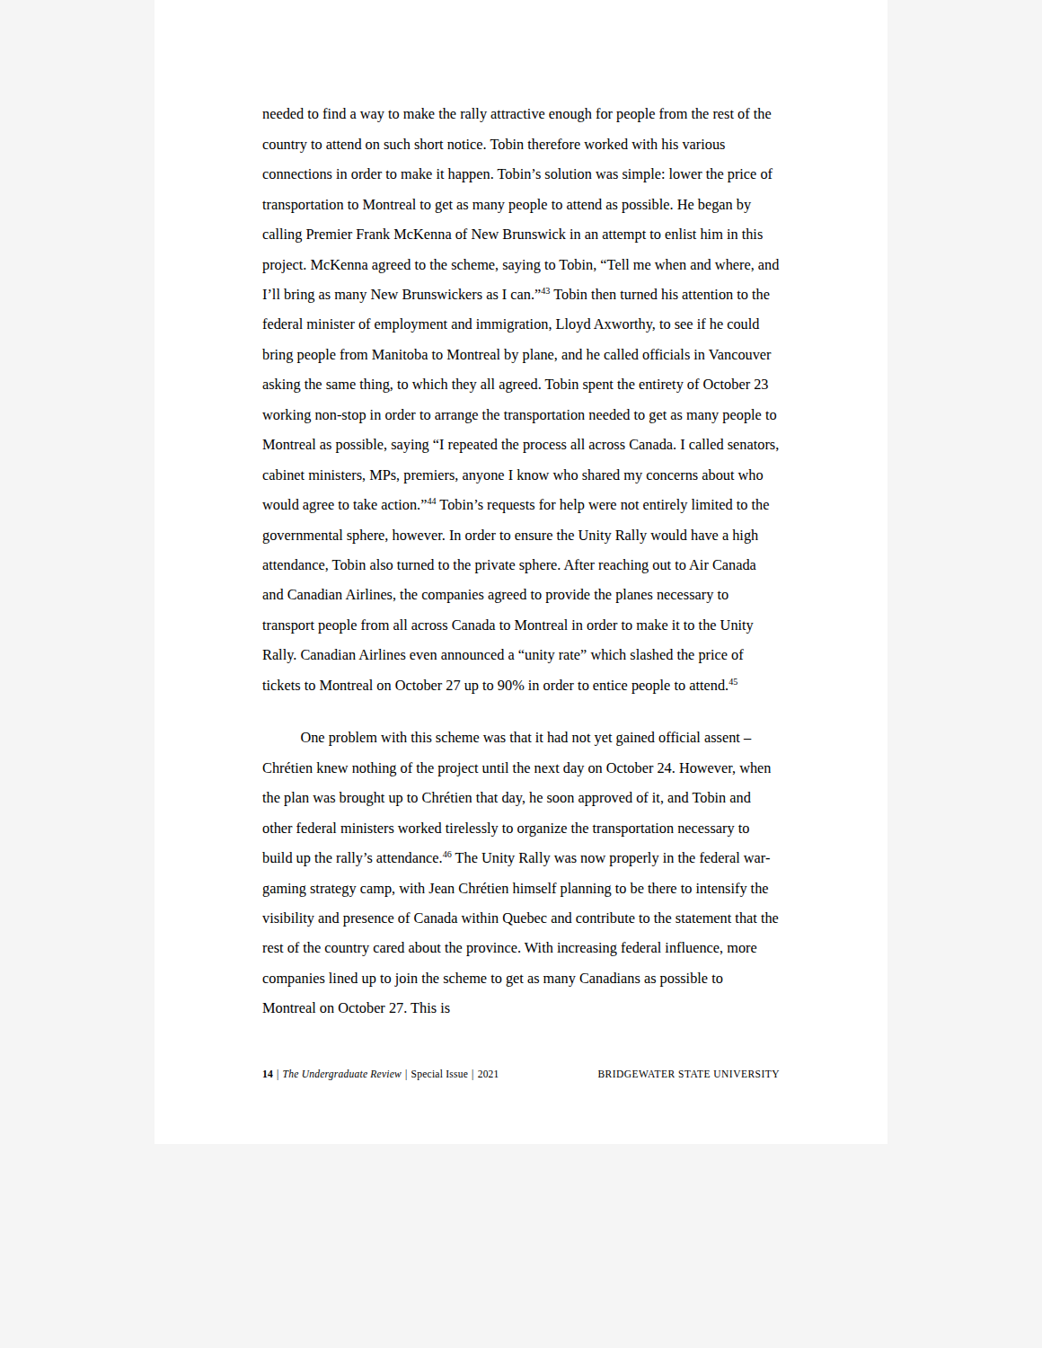needed to find a way to make the rally attractive enough for people from the rest of the country to attend on such short notice. Tobin therefore worked with his various connections in order to make it happen. Tobin’s solution was simple: lower the price of transportation to Montreal to get as many people to attend as possible. He began by calling Premier Frank McKenna of New Brunswick in an attempt to enlist him in this project. McKenna agreed to the scheme, saying to Tobin, “Tell me when and where, and I’ll bring as many New Brunswickers as I can.”43 Tobin then turned his attention to the federal minister of employment and immigration, Lloyd Axworthy, to see if he could bring people from Manitoba to Montreal by plane, and he called officials in Vancouver asking the same thing, to which they all agreed. Tobin spent the entirety of October 23 working non-stop in order to arrange the transportation needed to get as many people to Montreal as possible, saying “I repeated the process all across Canada. I called senators, cabinet ministers, MPs, premiers, anyone I know who shared my concerns about who would agree to take action.”44 Tobin’s requests for help were not entirely limited to the governmental sphere, however. In order to ensure the Unity Rally would have a high attendance, Tobin also turned to the private sphere. After reaching out to Air Canada and Canadian Airlines, the companies agreed to provide the planes necessary to transport people from all across Canada to Montreal in order to make it to the Unity Rally. Canadian Airlines even announced a “unity rate” which slashed the price of tickets to Montreal on October 27 up to 90% in order to entice people to attend.45
One problem with this scheme was that it had not yet gained official assent – Chrétien knew nothing of the project until the next day on October 24. However, when the plan was brought up to Chrétien that day, he soon approved of it, and Tobin and other federal ministers worked tirelessly to organize the transportation necessary to build up the rally’s attendance.46 The Unity Rally was now properly in the federal war-gaming strategy camp, with Jean Chrétien himself planning to be there to intensify the visibility and presence of Canada within Quebec and contribute to the statement that the rest of the country cared about the province. With increasing federal influence, more companies lined up to join the scheme to get as many Canadians as possible to Montreal on October 27. This is
14|The Undergraduate Review|Special Issue|2021
Bridgewater State University